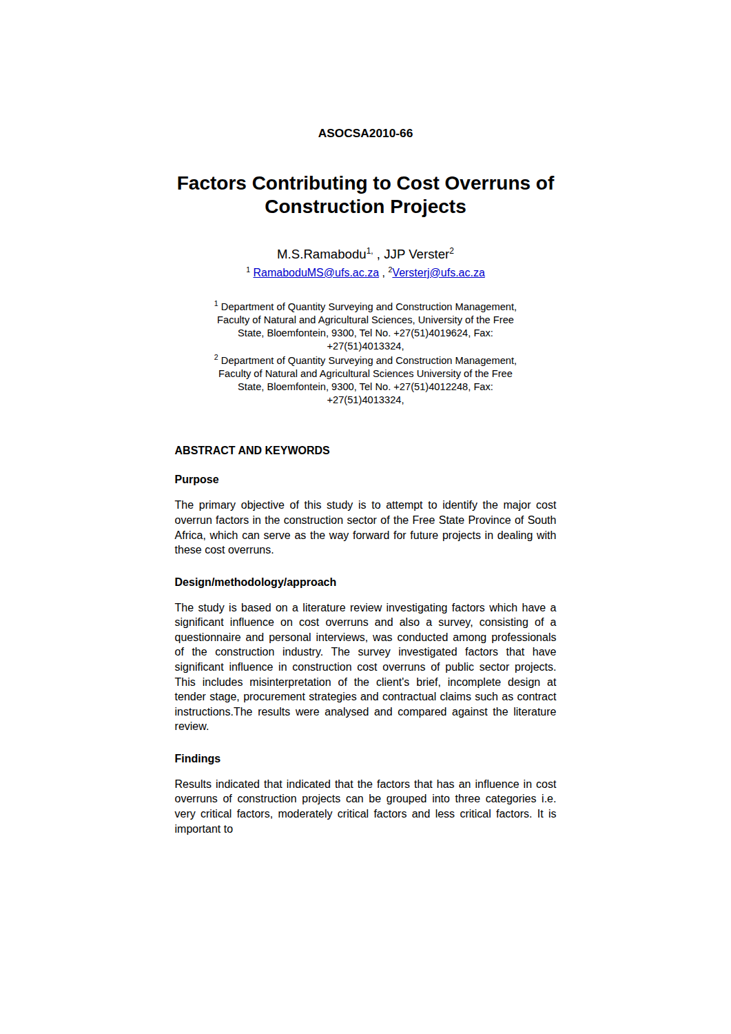ASOCSA2010-66
Factors Contributing to Cost Overruns of
Construction Projects
M.S.Ramabodu1, , JJP Verster2
1 RamaboduMS@ufs.ac.za , 2Versterj@ufs.ac.za
1 Department of Quantity Surveying and Construction Management,
Faculty of Natural and Agricultural Sciences, University of the Free
State, Bloemfontein, 9300, Tel No. +27(51)4019624, Fax:
+27(51)4013324,
2 Department of Quantity Surveying and Construction Management,
Faculty of Natural and Agricultural Sciences University of the Free
State, Bloemfontein, 9300, Tel No. +27(51)4012248, Fax:
+27(51)4013324,
ABSTRACT AND KEYWORDS
Purpose
The primary objective of this study is to attempt to identify the major cost overrun factors in the construction sector of the Free State Province of South Africa, which can serve as the way forward for future projects in dealing with these cost overruns.
Design/methodology/approach
The study is based on a literature review investigating factors which have a significant influence on cost overruns and also a survey, consisting of a questionnaire and personal interviews, was conducted among professionals of the construction industry. The survey investigated factors that have significant influence in construction cost overruns of public sector projects. This includes misinterpretation of the client's brief, incomplete design at tender stage, procurement strategies and contractual claims such as contract instructions.The results were analysed and compared against the literature review.
Findings
Results indicated that indicated that the factors that has an influence in cost overruns of construction projects can be grouped into three categories i.e. very critical factors, moderately critical factors and less critical factors. It is important to